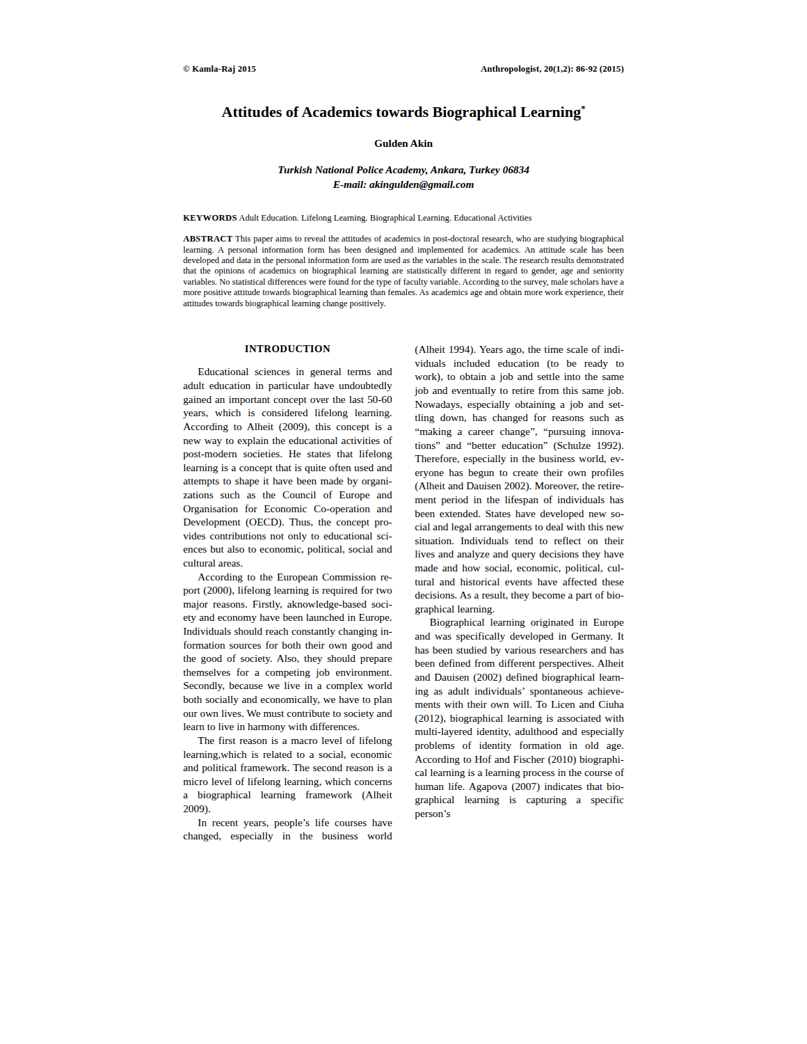© Kamla-Raj 2015
Anthropologist, 20(1,2): 86-92 (2015)
Attitudes of Academics towards Biographical Learning*
Gulden Akin
Turkish National Police Academy, Ankara, Turkey 06834
E-mail: akingulden@gmail.com
KEYWORDS Adult Education. Lifelong Learning. Biographical Learning. Educational Activities
ABSTRACT This paper aims to reveal the attitudes of academics in post-doctoral research, who are studying biographical learning. A personal information form has been designed and implemented for academics. An attitude scale has been developed and data in the personal information form are used as the variables in the scale. The research results demonstrated that the opinions of academics on biographical learning are statistically different in regard to gender, age and seniority variables. No statistical differences were found for the type of faculty variable. According to the survey, male scholars have a more positive attitude towards biographical learning than females. As academics age and obtain more work experience, their attitudes towards biographical learning change positively.
INTRODUCTION
Educational sciences in general terms and adult education in particular have undoubtedly gained an important concept over the last 50-60 years, which is considered lifelong learning. According to Alheit (2009), this concept is a new way to explain the educational activities of post-modern societies. He states that lifelong learning is a concept that is quite often used and attempts to shape it have been made by organizations such as the Council of Europe and Organisation for Economic Co-operation and Development (OECD). Thus, the concept provides contributions not only to educational sciences but also to economic, political, social and cultural areas.
According to the European Commission report (2000), lifelong learning is required for two major reasons. Firstly, aknowledge-based society and economy have been launched in Europe. Individuals should reach constantly changing information sources for both their own good and the good of society. Also, they should prepare themselves for a competing job environment. Secondly, because we live in a complex world both socially and economically, we have to plan our own lives. We must contribute to society and learn to live in harmony with differences.
The first reason is a macro level of lifelong learning,which is related to a social, economic and political framework. The second reason is a micro level of lifelong learning, which concerns a biographical learning framework (Alheit 2009).
In recent years, people’s life courses have changed, especially in the business world (Alheit 1994). Years ago, the time scale of individuals included education (to be ready to work), to obtain a job and settle into the same job and eventually to retire from this same job. Nowadays, especially obtaining a job and settling down, has changed for reasons such as “making a career change”, “pursuing innovations” and “better education” (Schulze 1992). Therefore, especially in the business world, everyone has begun to create their own profiles (Alheit and Dauisen 2002). Moreover, the retirement period in the lifespan of individuals has been extended. States have developed new social and legal arrangements to deal with this new situation. Individuals tend to reflect on their lives and analyze and query decisions they have made and how social, economic, political, cultural and historical events have affected these decisions. As a result, they become a part of biographical learning.
Biographical learning originated in Europe and was specifically developed in Germany. It has been studied by various researchers and has been defined from different perspectives. Alheit and Dauisen (2002) defined biographical learning as adult individuals’ spontaneous achievements with their own will. To Licen and Ciuha (2012), biographical learning is associated with multi-layered identity, adulthood and especially problems of identity formation in old age. According to Hof and Fischer (2010) biographical learning is a learning process in the course of human life. Agapova (2007) indicates that biographical learning is capturing a specific person’s